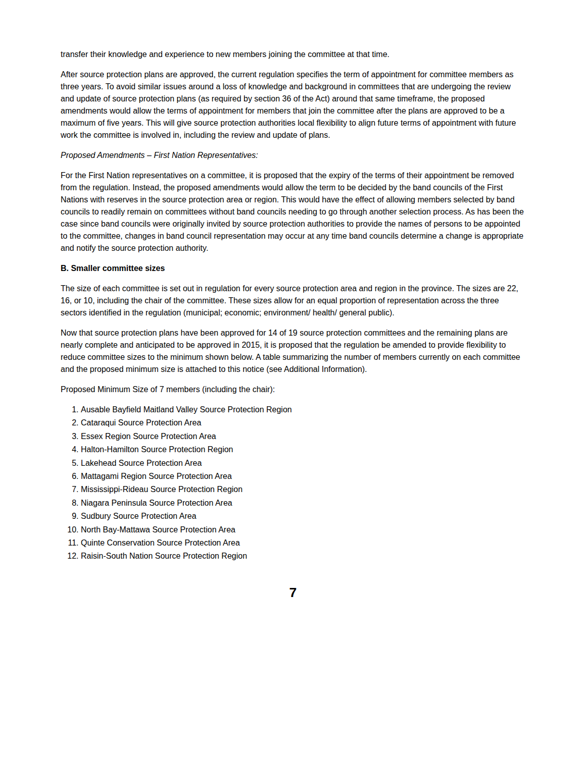transfer their knowledge and experience to new members joining the committee at that time.
After source protection plans are approved, the current regulation specifies the term of appointment for committee members as three years. To avoid similar issues around a loss of knowledge and background in committees that are undergoing the review and update of source protection plans (as required by section 36 of the Act) around that same timeframe, the proposed amendments would allow the terms of appointment for members that join the committee after the plans are approved to be a maximum of five years. This will give source protection authorities local flexibility to align future terms of appointment with future work the committee is involved in, including the review and update of plans.
Proposed Amendments – First Nation Representatives:
For the First Nation representatives on a committee, it is proposed that the expiry of the terms of their appointment be removed from the regulation. Instead, the proposed amendments would allow the term to be decided by the band councils of the First Nations with reserves in the source protection area or region. This would have the effect of allowing members selected by band councils to readily remain on committees without band councils needing to go through another selection process. As has been the case since band councils were originally invited by source protection authorities to provide the names of persons to be appointed to the committee, changes in band council representation may occur at any time band councils determine a change is appropriate and notify the source protection authority.
B. Smaller committee sizes
The size of each committee is set out in regulation for every source protection area and region in the province. The sizes are 22, 16, or 10, including the chair of the committee. These sizes allow for an equal proportion of representation across the three sectors identified in the regulation (municipal; economic; environment/ health/ general public).
Now that source protection plans have been approved for 14 of 19 source protection committees and the remaining plans are nearly complete and anticipated to be approved in 2015, it is proposed that the regulation be amended to provide flexibility to reduce committee sizes to the minimum shown below. A table summarizing the number of members currently on each committee and the proposed minimum size is attached to this notice (see Additional Information).
Proposed Minimum Size of 7 members (including the chair):
Ausable Bayfield Maitland Valley Source Protection Region
Cataraqui Source Protection Area
Essex Region Source Protection Area
Halton-Hamilton Source Protection Region
Lakehead Source Protection Area
Mattagami Region Source Protection Area
Mississippi-Rideau Source Protection Region
Niagara Peninsula Source Protection Area
Sudbury Source Protection Area
North Bay-Mattawa Source Protection Area
Quinte Conservation Source Protection Area
Raisin-South Nation Source Protection Region
7